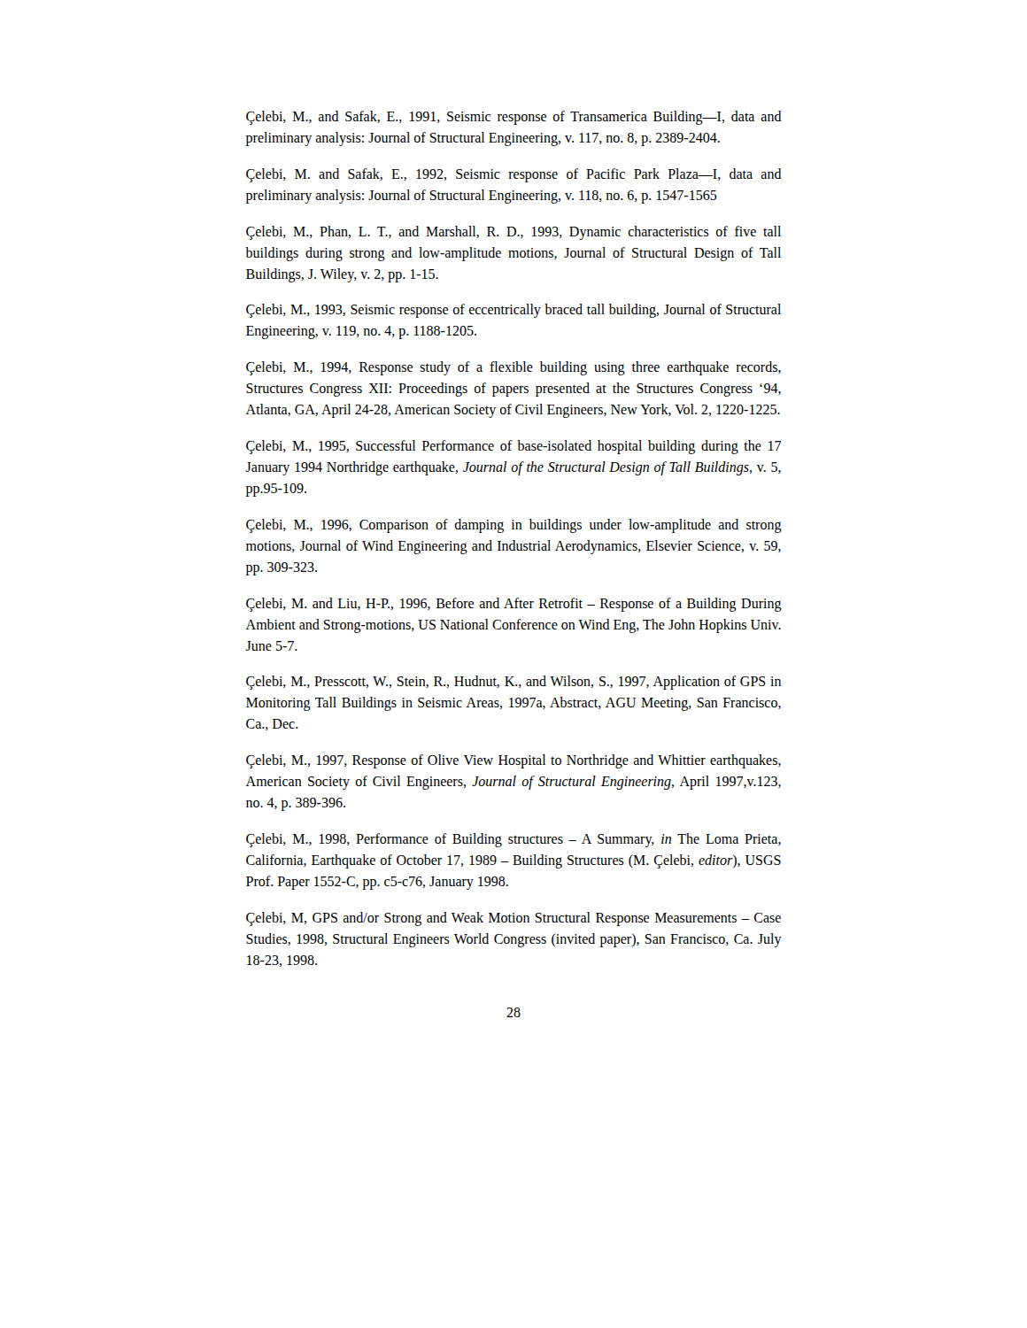Çelebi, M., and Safak, E., 1991, Seismic response of Transamerica Building—I, data and preliminary analysis: Journal of Structural Engineering, v. 117, no. 8, p. 2389-2404.
Çelebi, M. and Safak, E., 1992, Seismic response of Pacific Park Plaza—I, data and preliminary analysis: Journal of Structural Engineering, v. 118, no. 6, p. 1547-1565
Çelebi, M., Phan, L. T., and Marshall, R. D., 1993, Dynamic characteristics of five tall buildings during strong and low-amplitude motions, Journal of Structural Design of Tall Buildings, J. Wiley, v. 2, pp. 1-15.
Çelebi, M., 1993, Seismic response of eccentrically braced tall building, Journal of Structural Engineering, v. 119, no. 4, p. 1188-1205.
Çelebi, M., 1994, Response study of a flexible building using three earthquake records, Structures Congress XII: Proceedings of papers presented at the Structures Congress ‘94, Atlanta, GA, April 24-28, American Society of Civil Engineers, New York, Vol. 2, 1220-1225.
Çelebi, M., 1995, Successful Performance of base-isolated hospital building during the 17 January 1994 Northridge earthquake, Journal of the Structural Design of Tall Buildings, v. 5, pp.95-109.
Çelebi, M., 1996, Comparison of damping in buildings under low-amplitude and strong motions, Journal of Wind Engineering and Industrial Aerodynamics, Elsevier Science, v. 59, pp. 309-323.
Çelebi, M. and Liu, H-P., 1996, Before and After Retrofit – Response of a Building During Ambient and Strong-motions, US National Conference on Wind Eng, The John Hopkins Univ. June 5-7.
Çelebi, M., Presscott, W., Stein, R., Hudnut, K., and Wilson, S., 1997, Application of GPS in Monitoring Tall Buildings in Seismic Areas, 1997a, Abstract, AGU Meeting, San Francisco, Ca., Dec.
Çelebi, M., 1997, Response of Olive View Hospital to Northridge and Whittier earthquakes, American Society of Civil Engineers, Journal of Structural Engineering, April 1997,v.123, no. 4, p. 389-396.
Çelebi, M., 1998, Performance of Building structures – A Summary, in The Loma Prieta, California, Earthquake of October 17, 1989 – Building Structures (M. Çelebi, editor), USGS Prof. Paper 1552-C, pp. c5-c76, January 1998.
Çelebi, M, GPS and/or Strong and Weak Motion Structural Response Measurements – Case Studies, 1998, Structural Engineers World Congress (invited paper), San Francisco, Ca. July 18-23, 1998.
28